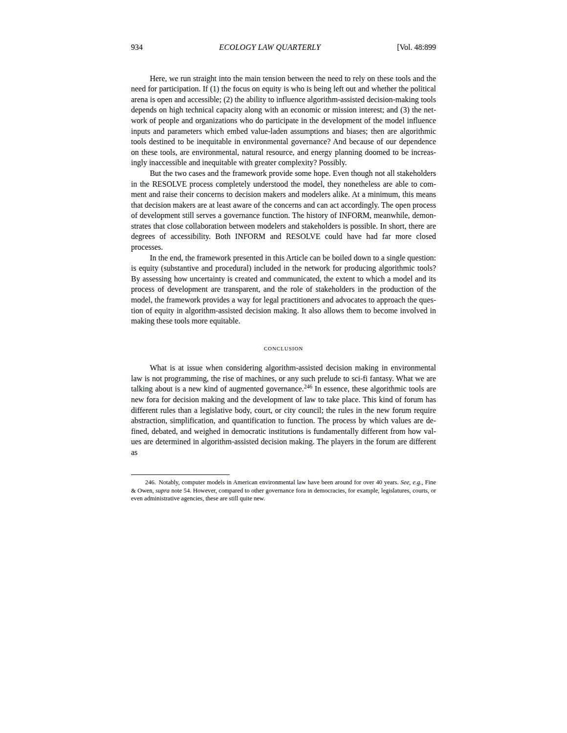934 ECOLOGY LAW QUARTERLY [Vol. 48:899
Here, we run straight into the main tension between the need to rely on these tools and the need for participation. If (1) the focus on equity is who is being left out and whether the political arena is open and accessible; (2) the ability to influence algorithm-assisted decision-making tools depends on high technical capacity along with an economic or mission interest; and (3) the network of people and organizations who do participate in the development of the model influence inputs and parameters which embed value-laden assumptions and biases; then are algorithmic tools destined to be inequitable in environmental governance? And because of our dependence on these tools, are environmental, natural resource, and energy planning doomed to be increasingly inaccessible and inequitable with greater complexity? Possibly.
But the two cases and the framework provide some hope. Even though not all stakeholders in the RESOLVE process completely understood the model, they nonetheless are able to comment and raise their concerns to decision makers and modelers alike. At a minimum, this means that decision makers are at least aware of the concerns and can act accordingly. The open process of development still serves a governance function. The history of INFORM, meanwhile, demonstrates that close collaboration between modelers and stakeholders is possible. In short, there are degrees of accessibility. Both INFORM and RESOLVE could have had far more closed processes.
In the end, the framework presented in this Article can be boiled down to a single question: is equity (substantive and procedural) included in the network for producing algorithmic tools? By assessing how uncertainty is created and communicated, the extent to which a model and its process of development are transparent, and the role of stakeholders in the production of the model, the framework provides a way for legal practitioners and advocates to approach the question of equity in algorithm-assisted decision making. It also allows them to become involved in making these tools more equitable.
Conclusion
What is at issue when considering algorithm-assisted decision making in environmental law is not programming, the rise of machines, or any such prelude to sci-fi fantasy. What we are talking about is a new kind of augmented governance.246 In essence, these algorithmic tools are new fora for decision making and the development of law to take place. This kind of forum has different rules than a legislative body, court, or city council; the rules in the new forum require abstraction, simplification, and quantification to function. The process by which values are defined, debated, and weighed in democratic institutions is fundamentally different from how values are determined in algorithm-assisted decision making. The players in the forum are different as
246. Notably, computer models in American environmental law have been around for over 40 years. See, e.g., Fine & Owen, supra note 54. However, compared to other governance fora in democracies, for example, legislatures, courts, or even administrative agencies, these are still quite new.